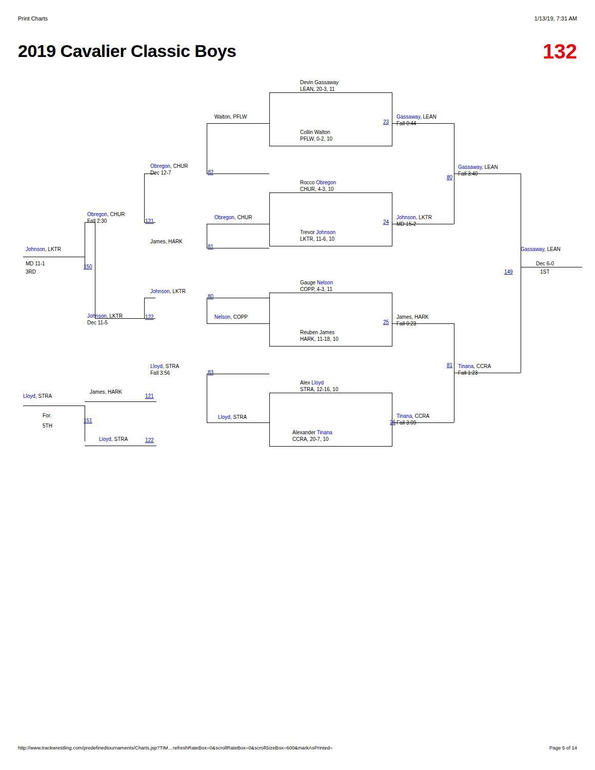Print Charts
1/13/19, 7:31 AM
2019 Cavalier Classic Boys
132
Devin Gassaway
LEAN, 20-3, 11
Collin Walton
PFLW, 0-2, 10
Walton, PFLW
23
Gassaway, LEAN
Fall 0:44
Rocco Obregon
CHUR, 4-3, 10
Trevor Johnson
LKTR, 11-6, 10
Obregon, CHUR
24
Johnson, LKTR
MD 15-2
80
Gassaway, LEAN
Fall 3:40
Obregon, CHUR
Dec 12-7
82
James, HARK
81
Obregon, CHUR
Fall 2:30
121
Johnson, LKTR
MD 11-1
3RD
150
Gassaway, LEAN
Dec 6-0
1ST
149
Gauge Nelson
COPP, 4-3, 11
Reuben James
HARK, 11-18, 10
Nelson, COPP
25
James, HARK
Fall 0:23
Alex Lloyd
STRA, 12-16, 10
Alexander Tinana
CCRA, 20-7, 10
Lloyd, STRA
26
Tinana, CCRA
Fall 3:09
81
Tinana, CCRA
Fall 1:23
Johnson, LKTR
80
Lloyd, STRA
Fall 3:56
83
Johnson, LKTR
Dec 11-5
122
Lloyd, STRA
For.
5TH
151
James, HARK
121
Lloyd, STRA
122
http://www.trackwrestling.com/predefinedtournaments/Charts.jsp?TIM…refreshRateBox=0&scrollRateBox=0&scrollSizeBox=600&markAsPrinted= Page 5 of 14